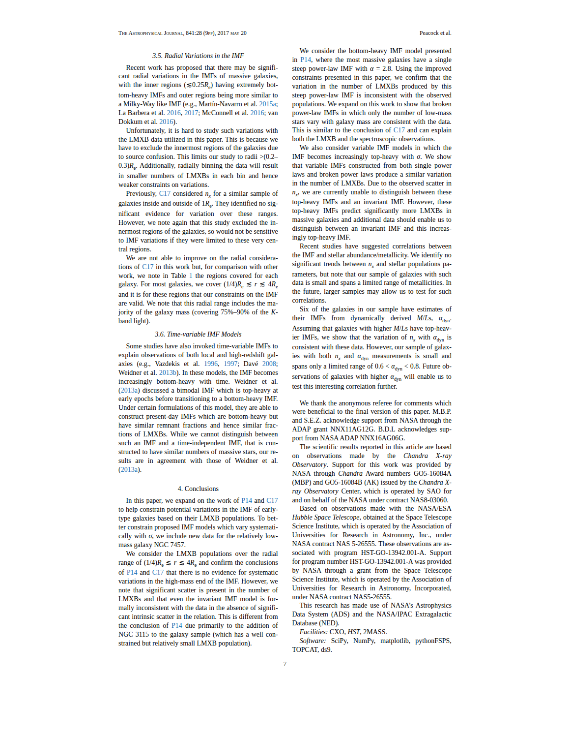The Astrophysical Journal, 841:28 (9pp), 2017 May 20
Peacock et al.
3.5. Radial Variations in the IMF
Recent work has proposed that there may be significant radial variations in the IMFs of massive galaxies, with the inner regions (≲0.25Re) having extremely bottom-heavy IMFs and outer regions being more similar to a Milky-Way like IMF (e.g., Martín-Navarro et al. 2015a; La Barbera et al. 2016, 2017; McConnell et al. 2016; van Dokkum et al. 2016).
Unfortunately, it is hard to study such variations with the LMXB data utilized in this paper. This is because we have to exclude the innermost regions of the galaxies due to source confusion. This limits our study to radii >(0.2–0.3)Re. Additionally, radially binning the data will result in smaller numbers of LMXBs in each bin and hence weaker constraints on variations.
Previously, C17 considered nx for a similar sample of galaxies inside and outside of 1Re. They identified no significant evidence for variation over these ranges. However, we note again that this study excluded the innermost regions of the galaxies, so would not be sensitive to IMF variations if they were limited to these very central regions.
We are not able to improve on the radial considerations of C17 in this work but, for comparison with other work, we note in Table 1 the regions covered for each galaxy. For most galaxies, we cover (1/4)Re ≲ r ≲ 4Re and it is for these regions that our constraints on the IMF are valid. We note that this radial range includes the majority of the galaxy mass (covering 75%–90% of the K-band light).
3.6. Time-variable IMF Models
Some studies have also invoked time-variable IMFs to explain observations of both local and high-redshift galaxies (e.g., Vazdekis et al. 1996, 1997; Davé 2008; Weidner et al. 2013b). In these models, the IMF becomes increasingly bottom-heavy with time. Weidner et al. (2013a) discussed a bimodal IMF which is top-heavy at early epochs before transitioning to a bottom-heavy IMF. Under certain formulations of this model, they are able to construct present-day IMFs which are bottom-heavy but have similar remnant fractions and hence similar fractions of LMXBs. While we cannot distinguish between such an IMF and a time-independent IMF, that is constructed to have similar numbers of massive stars, our results are in agreement with those of Weidner et al. (2013a).
4. Conclusions
In this paper, we expand on the work of P14 and C17 to help constrain potential variations in the IMF of early-type galaxies based on their LMXB populations. To better constrain proposed IMF models which vary systematically with σ, we include new data for the relatively low-mass galaxy NGC 7457.
We consider the LMXB populations over the radial range of (1/4)Re ≲ r ≲ 4Re and confirm the conclusions of P14 and C17 that there is no evidence for systematic variations in the high-mass end of the IMF. However, we note that significant scatter is present in the number of LMXBs and that even the invariant IMF model is formally inconsistent with the data in the absence of significant intrinsic scatter in the relation. This is different from the conclusion of P14 due primarily to the addition of NGC 3115 to the galaxy sample (which has a well constrained but relatively small LMXB population).
We consider the bottom-heavy IMF model presented in P14, where the most massive galaxies have a single steep power-law IMF with α = 2.8. Using the improved constraints presented in this paper, we confirm that the variation in the number of LMXBs produced by this steep power-law IMF is inconsistent with the observed populations. We expand on this work to show that broken power-law IMFs in which only the number of low-mass stars vary with galaxy mass are consistent with the data. This is similar to the conclusion of C17 and can explain both the LMXB and the spectroscopic observations.
We also consider variable IMF models in which the IMF becomes increasingly top-heavy with σ. We show that variable IMFs constructed from both single power laws and broken power laws produce a similar variation in the number of LMXBs. Due to the observed scatter in nx, we are currently unable to distinguish between these top-heavy IMFs and an invariant IMF. However, these top-heavy IMFs predict significantly more LMXBs in massive galaxies and additional data should enable us to distinguish between an invariant IMF and this increasingly top-heavy IMF.
Recent studies have suggested correlations between the IMF and stellar abundance/metallicity. We identify no significant trends between nx and stellar populations parameters, but note that our sample of galaxies with such data is small and spans a limited range of metallicities. In the future, larger samples may allow us to test for such correlations.
Six of the galaxies in our sample have estimates of their IMFs from dynamically derived M/Ls, αdyn. Assuming that galaxies with higher M/Ls have top-heavier IMFs, we show that the variation of nx with αdyn is consistent with these data. However, our sample of galaxies with both nx and αdyn measurements is small and spans only a limited range of 0.6 < αdyn < 0.8. Future observations of galaxies with higher αdyn will enable us to test this interesting correlation further.
We thank the anonymous referee for comments which were beneficial to the final version of this paper. M.B.P. and S.E.Z. acknowledge support from NASA through the ADAP grant NNX11AG12G. B.D.L acknowledges support from NASA ADAP NNX16AG06G.
The scientific results reported in this article are based on observations made by the Chandra X-ray Observatory. Support for this work was provided by NASA through Chandra Award numbers GO5-16084A (MBP) and GO5-16084B (AK) issued by the Chandra X-ray Observatory Center, which is operated by SAO for and on behalf of the NASA under contract NAS8-03060.
Based on observations made with the NASA/ESA Hubble Space Telescope, obtained at the Space Telescope Science Institute, which is operated by the Association of Universities for Research in Astronomy, Inc., under NASA contract NAS 5-26555. These observations are associated with program HST-GO-13942.001-A. Support for program number HST-GO-13942.001-A was provided by NASA through a grant from the Space Telescope Science Institute, which is operated by the Association of Universities for Research in Astronomy, Incorporated, under NASA contract NAS5-26555.
This research has made use of NASA’s Astrophysics Data System (ADS) and the NASA/IPAC Extragalactic Database (NED).
Facilities: CXO, HST, 2MASS.
Software: SciPy, NumPy, matplotlib, pythonFSPS, TOPCAT, ds9.
7